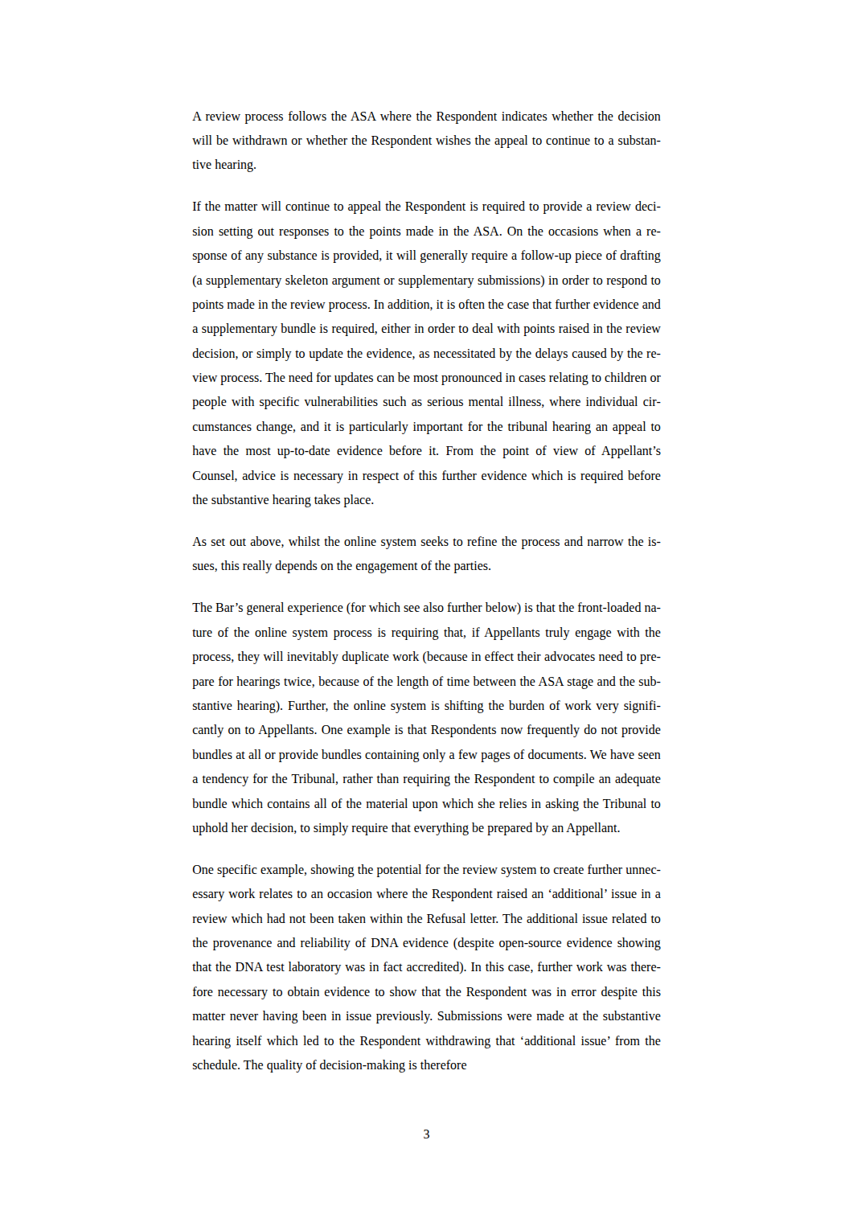A review process follows the ASA where the Respondent indicates whether the decision will be withdrawn or whether the Respondent wishes the appeal to continue to a substantive hearing.
If the matter will continue to appeal the Respondent is required to provide a review decision setting out responses to the points made in the ASA. On the occasions when a response of any substance is provided, it will generally require a follow-up piece of drafting (a supplementary skeleton argument or supplementary submissions) in order to respond to points made in the review process. In addition, it is often the case that further evidence and a supplementary bundle is required, either in order to deal with points raised in the review decision, or simply to update the evidence, as necessitated by the delays caused by the review process. The need for updates can be most pronounced in cases relating to children or people with specific vulnerabilities such as serious mental illness, where individual circumstances change, and it is particularly important for the tribunal hearing an appeal to have the most up-to-date evidence before it. From the point of view of Appellant’s Counsel, advice is necessary in respect of this further evidence which is required before the substantive hearing takes place.
As set out above, whilst the online system seeks to refine the process and narrow the issues, this really depends on the engagement of the parties.
The Bar’s general experience (for which see also further below) is that the front-loaded nature of the online system process is requiring that, if Appellants truly engage with the process, they will inevitably duplicate work (because in effect their advocates need to prepare for hearings twice, because of the length of time between the ASA stage and the substantive hearing). Further, the online system is shifting the burden of work very significantly on to Appellants. One example is that Respondents now frequently do not provide bundles at all or provide bundles containing only a few pages of documents. We have seen a tendency for the Tribunal, rather than requiring the Respondent to compile an adequate bundle which contains all of the material upon which she relies in asking the Tribunal to uphold her decision, to simply require that everything be prepared by an Appellant.
One specific example, showing the potential for the review system to create further unnecessary work relates to an occasion where the Respondent raised an ‘additional’ issue in a review which had not been taken within the Refusal letter. The additional issue related to the provenance and reliability of DNA evidence (despite open-source evidence showing that the DNA test laboratory was in fact accredited). In this case, further work was therefore necessary to obtain evidence to show that the Respondent was in error despite this matter never having been in issue previously. Submissions were made at the substantive hearing itself which led to the Respondent withdrawing that ‘additional issue’ from the schedule. The quality of decision-making is therefore
3